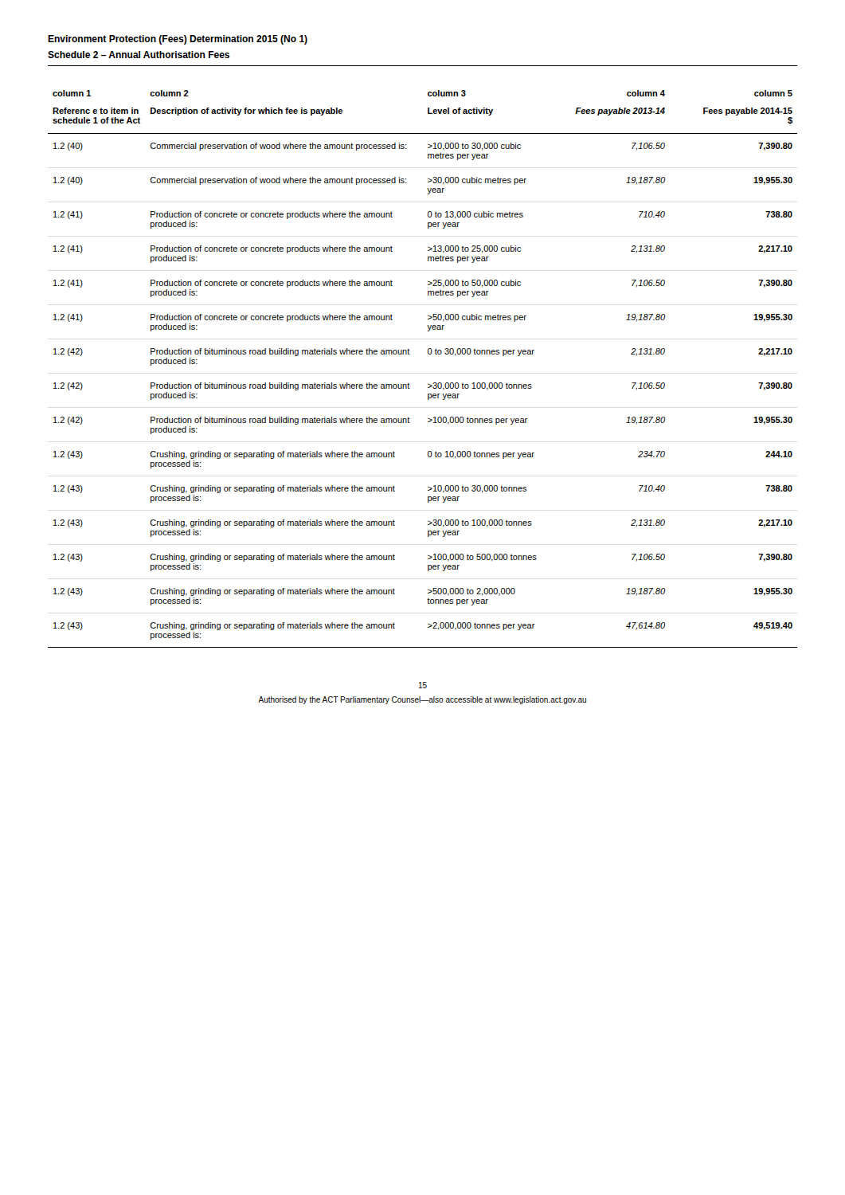Environment Protection (Fees) Determination 2015 (No 1)
Schedule 2 – Annual Authorisation Fees
| column 1 Referenc e to item in schedule 1 of the Act | column 2 Description of activity for which fee is payable | column 3 Level of activity | column 4 Fees payable 2013-14 | column 5 Fees payable 2014-15 $ |
| --- | --- | --- | --- | --- |
| 1.2 (40) | Commercial preservation of wood where the amount processed is: | >10,000 to 30,000 cubic metres per year | 7,106.50 | 7,390.80 |
| 1.2 (40) | Commercial preservation of wood where the amount processed is: | >30,000 cubic metres per year | 19,187.80 | 19,955.30 |
| 1.2 (41) | Production of concrete or concrete products where the amount produced is: | 0 to 13,000 cubic metres per year | 710.40 | 738.80 |
| 1.2 (41) | Production of concrete or concrete products where the amount produced is: | >13,000 to 25,000 cubic metres per year | 2,131.80 | 2,217.10 |
| 1.2 (41) | Production of concrete or concrete products where the amount produced is: | >25,000 to 50,000 cubic metres per year | 7,106.50 | 7,390.80 |
| 1.2 (41) | Production of concrete or concrete products where the amount produced is: | >50,000 cubic metres per year | 19,187.80 | 19,955.30 |
| 1.2 (42) | Production of bituminous road building materials where the amount produced is: | 0 to 30,000 tonnes per year | 2,131.80 | 2,217.10 |
| 1.2 (42) | Production of bituminous road building materials where the amount produced is: | >30,000 to 100,000 tonnes per year | 7,106.50 | 7,390.80 |
| 1.2 (42) | Production of bituminous road building materials where the amount produced is: | >100,000 tonnes per year | 19,187.80 | 19,955.30 |
| 1.2 (43) | Crushing, grinding or separating of materials where the amount processed is: | 0 to 10,000 tonnes per year | 234.70 | 244.10 |
| 1.2 (43) | Crushing, grinding or separating of materials where the amount processed is: | >10,000 to 30,000 tonnes per year | 710.40 | 738.80 |
| 1.2 (43) | Crushing, grinding or separating of materials where the amount processed is: | >30,000 to 100,000 tonnes per year | 2,131.80 | 2,217.10 |
| 1.2 (43) | Crushing, grinding or separating of materials where the amount processed is: | >100,000 to 500,000 tonnes per year | 7,106.50 | 7,390.80 |
| 1.2 (43) | Crushing, grinding or separating of materials where the amount processed is: | >500,000 to 2,000,000 tonnes per year | 19,187.80 | 19,955.30 |
| 1.2 (43) | Crushing, grinding or separating of materials where the amount processed is: | >2,000,000 tonnes per year | 47,614.80 | 49,519.40 |
15 Authorised by the ACT Parliamentary Counsel—also accessible at www.legislation.act.gov.au